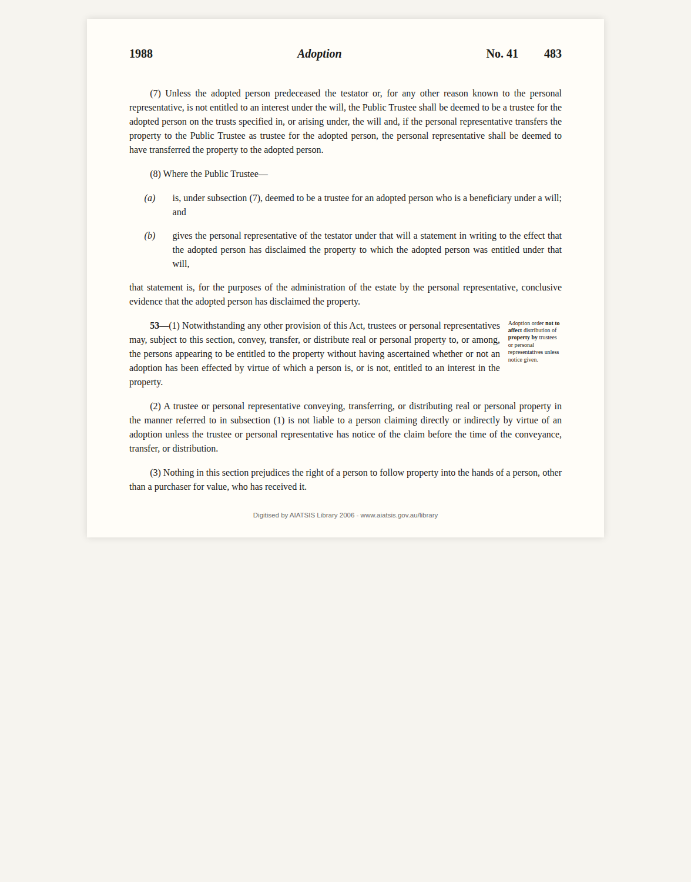1988 Adoption No. 41483
(7) Unless the adopted person predeceased the testator or, for any other reason known to the personal representative, is not entitled to an interest under the will, the Public Trustee shall be deemed to be a trustee for the adopted person on the trusts specified in, or arising under, the will and, if the personal representative transfers the property to the Public Trustee as trustee for the adopted person, the personal representative shall be deemed to have transferred the property to the adopted person.
(8) Where the Public Trustee—
(a) is, under subsection (7), deemed to be a trustee for an adopted person who is a beneficiary under a will; and
(b) gives the personal representative of the testator under that will a statement in writing to the effect that the adopted person has disclaimed the property to which the adopted person was entitled under that will,
that statement is, for the purposes of the administration of the estate by the personal representative, conclusive evidence that the adopted person has disclaimed the property.
Adoption order not to affect distribution of property by trustees or personal representatives unless notice given.
53—(1) Notwithstanding any other provision of this Act, trustees or personal representatives may, subject to this section, convey, transfer, or distribute real or personal property to, or among, the persons appearing to be entitled to the property without having ascertained whether or not an adoption has been effected by virtue of which a person is, or is not, entitled to an interest in the property.
(2) A trustee or personal representative conveying, transferring, or distributing real or personal property in the manner referred to in subsection (1) is not liable to a person claiming directly or indirectly by virtue of an adoption unless the trustee or personal representative has notice of the claim before the time of the conveyance, transfer, or distribution.
(3) Nothing in this section prejudices the right of a person to follow property into the hands of a person, other than a purchaser for value, who has received it.
Digitised by AIATSIS Library 2006 - www.aiatsis.gov.au/library